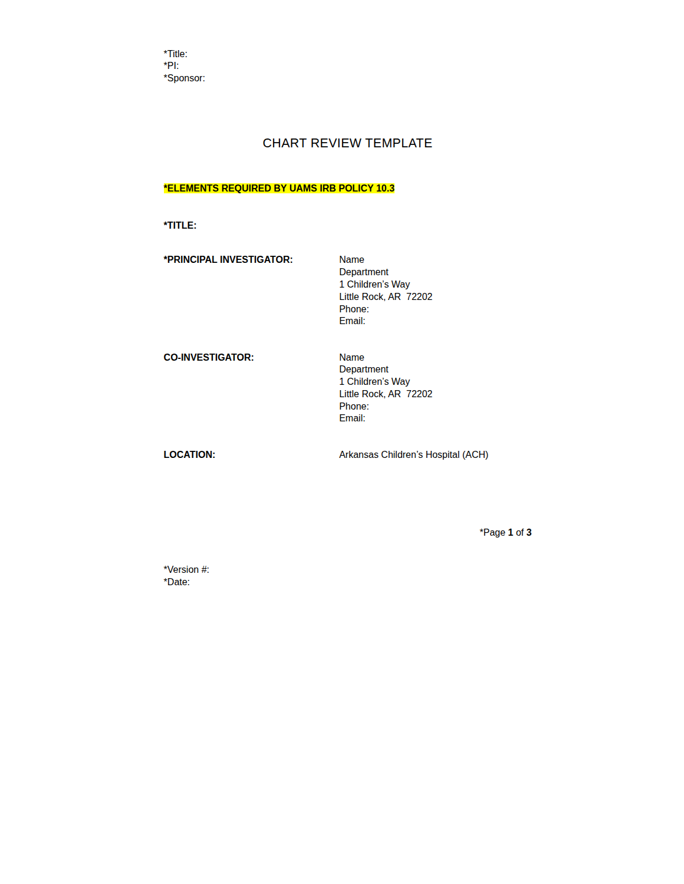*Title:
*PI:
*Sponsor:
CHART REVIEW TEMPLATE
*ELEMENTS REQUIRED BY UAMS IRB POLICY 10.3
*TITLE:
| *PRINCIPAL INVESTIGATOR: | Name Department 1 Children’s Way Little Rock, AR 72202 Phone: Email: |
| CO-INVESTIGATOR: | Name Department 1 Children’s Way Little Rock, AR 72202 Phone: Email: |
| LOCATION: | Arkansas Children’s Hospital (ACH) |
*Page 1 of 3
*Version #:
*Date: